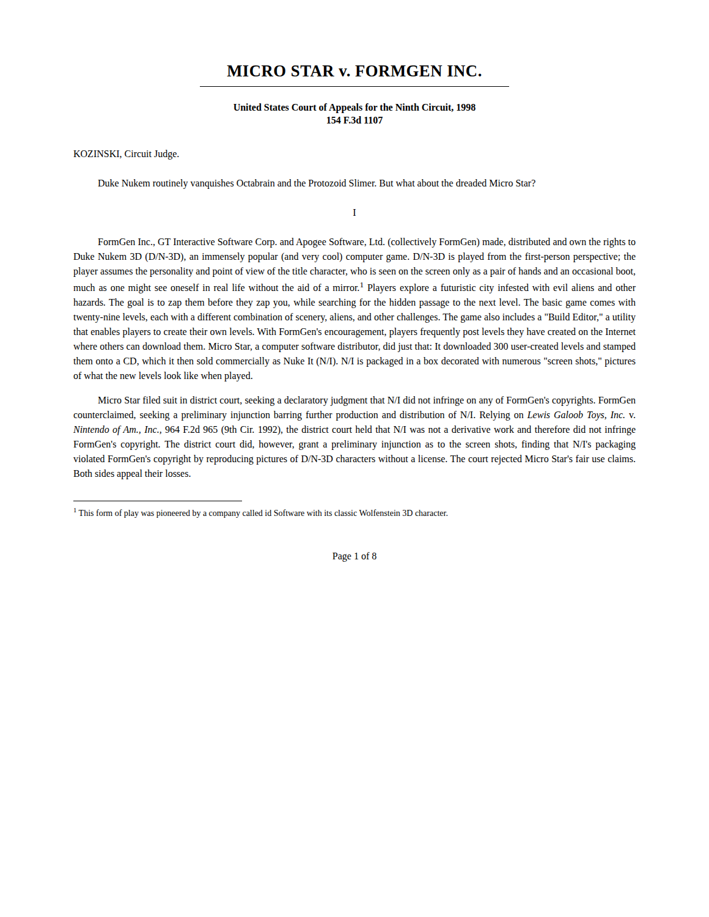MICRO STAR v. FORMGEN INC.
United States Court of Appeals for the Ninth Circuit, 1998
154 F.3d 1107
KOZINSKI, Circuit Judge.
Duke Nukem routinely vanquishes Octabrain and the Protozoid Slimer. But what about the dreaded Micro Star?
I
FormGen Inc., GT Interactive Software Corp. and Apogee Software, Ltd. (collectively FormGen) made, distributed and own the rights to Duke Nukem 3D (D/N-3D), an immensely popular (and very cool) computer game. D/N-3D is played from the first-person perspective; the player assumes the personality and point of view of the title character, who is seen on the screen only as a pair of hands and an occasional boot, much as one might see oneself in real life without the aid of a mirror.1 Players explore a futuristic city infested with evil aliens and other hazards. The goal is to zap them before they zap you, while searching for the hidden passage to the next level. The basic game comes with twenty-nine levels, each with a different combination of scenery, aliens, and other challenges. The game also includes a "Build Editor," a utility that enables players to create their own levels. With FormGen's encouragement, players frequently post levels they have created on the Internet where others can download them. Micro Star, a computer software distributor, did just that: It downloaded 300 user-created levels and stamped them onto a CD, which it then sold commercially as Nuke It (N/I). N/I is packaged in a box decorated with numerous "screen shots," pictures of what the new levels look like when played.
Micro Star filed suit in district court, seeking a declaratory judgment that N/I did not infringe on any of FormGen's copyrights. FormGen counterclaimed, seeking a preliminary injunction barring further production and distribution of N/I. Relying on Lewis Galoob Toys, Inc. v. Nintendo of Am., Inc., 964 F.2d 965 (9th Cir. 1992), the district court held that N/I was not a derivative work and therefore did not infringe FormGen's copyright. The district court did, however, grant a preliminary injunction as to the screen shots, finding that N/I's packaging violated FormGen's copyright by reproducing pictures of D/N-3D characters without a license. The court rejected Micro Star's fair use claims. Both sides appeal their losses.
1 This form of play was pioneered by a company called id Software with its classic Wolfenstein 3D character.
Page 1 of 8